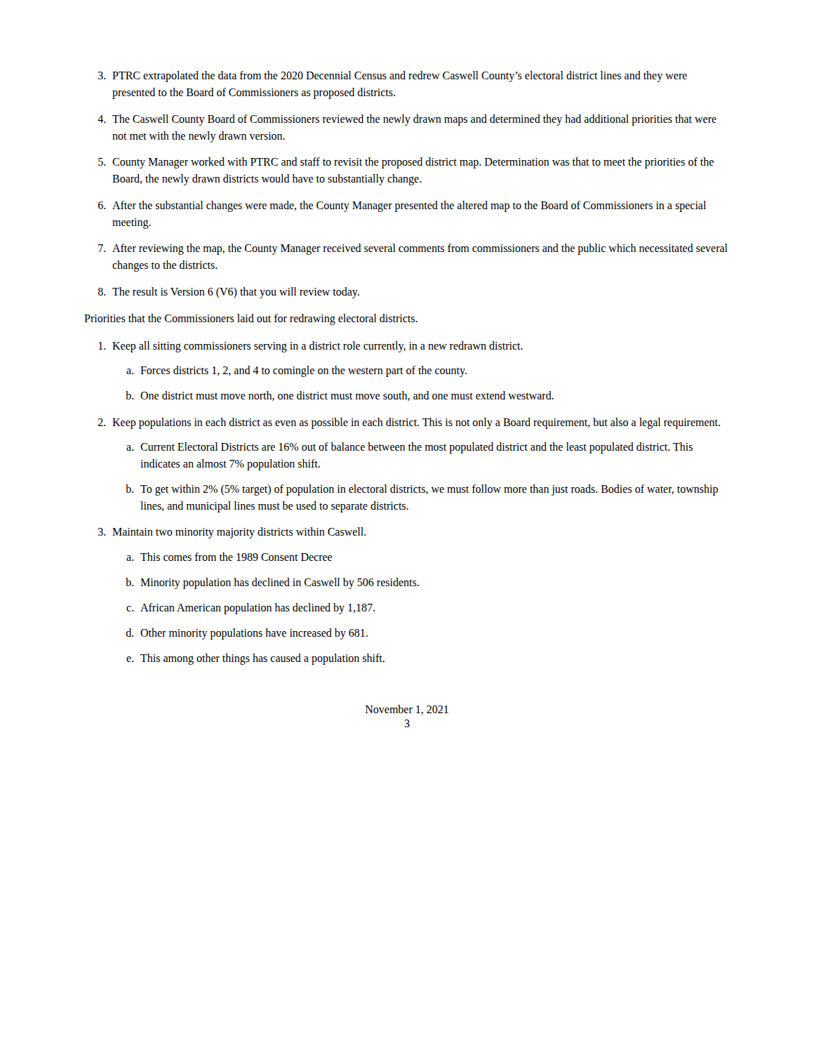PTRC extrapolated the data from the 2020 Decennial Census and redrew Caswell County’s electoral district lines and they were presented to the Board of Commissioners as proposed districts.
The Caswell County Board of Commissioners reviewed the newly drawn maps and determined they had additional priorities that were not met with the newly drawn version.
County Manager worked with PTRC and staff to revisit the proposed district map. Determination was that to meet the priorities of the Board, the newly drawn districts would have to substantially change.
After the substantial changes were made, the County Manager presented the altered map to the Board of Commissioners in a special meeting.
After reviewing the map, the County Manager received several comments from commissioners and the public which necessitated several changes to the districts.
The result is Version 6 (V6) that you will review today.
Priorities that the Commissioners laid out for redrawing electoral districts.
Keep all sitting commissioners serving in a district role currently, in a new redrawn district.
Forces districts 1, 2, and 4 to comingle on the western part of the county.
One district must move north, one district must move south, and one must extend westward.
Keep populations in each district as even as possible in each district. This is not only a Board requirement, but also a legal requirement.
Current Electoral Districts are 16% out of balance between the most populated district and the least populated district. This indicates an almost 7% population shift.
To get within 2% (5% target) of population in electoral districts, we must follow more than just roads. Bodies of water, township lines, and municipal lines must be used to separate districts.
Maintain two minority majority districts within Caswell.
This comes from the 1989 Consent Decree
Minority population has declined in Caswell by 506 residents.
African American population has declined by 1,187.
Other minority populations have increased by 681.
This among other things has caused a population shift.
November 1, 2021
3